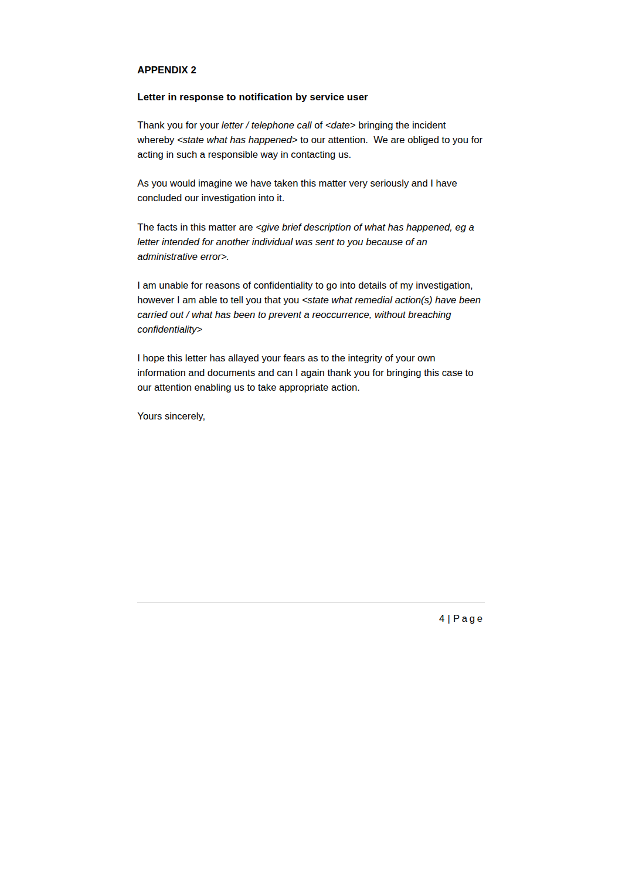APPENDIX 2
Letter in response to notification by service user
Thank you for your letter / telephone call of <date> bringing the incident whereby <state what has happened> to our attention. We are obliged to you for acting in such a responsible way in contacting us.
As you would imagine we have taken this matter very seriously and I have concluded our investigation into it.
The facts in this matter are <give brief description of what has happened, eg a letter intended for another individual was sent to you because of an administrative error>.
I am unable for reasons of confidentiality to go into details of my investigation, however I am able to tell you that you <state what remedial action(s) have been carried out / what has been to prevent a reoccurrence, without breaching confidentiality>
I hope this letter has allayed your fears as to the integrity of your own information and documents and can I again thank you for bringing this case to our attention enabling us to take appropriate action.
Yours sincerely,
4 | Page